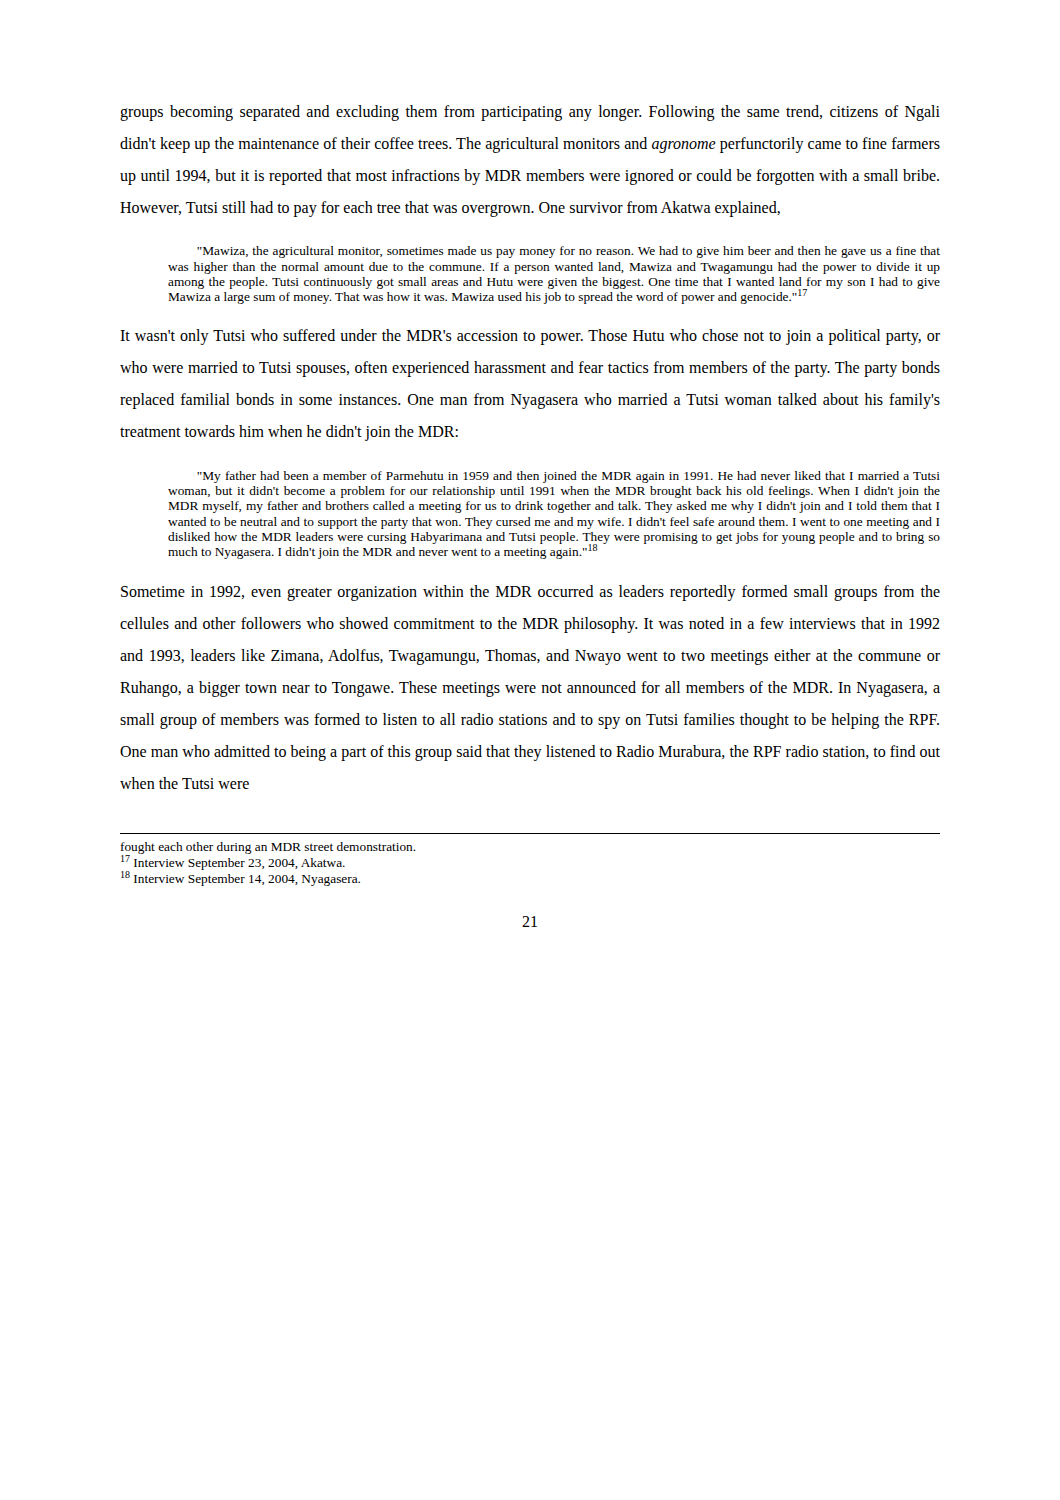groups becoming separated and excluding them from participating any longer. Following the same trend, citizens of Ngali didn't keep up the maintenance of their coffee trees. The agricultural monitors and agronome perfunctorily came to fine farmers up until 1994, but it is reported that most infractions by MDR members were ignored or could be forgotten with a small bribe. However, Tutsi still had to pay for each tree that was overgrown. One survivor from Akatwa explained,
"Mawiza, the agricultural monitor, sometimes made us pay money for no reason. We had to give him beer and then he gave us a fine that was higher than the normal amount due to the commune. If a person wanted land, Mawiza and Twagamungu had the power to divide it up among the people. Tutsi continuously got small areas and Hutu were given the biggest. One time that I wanted land for my son I had to give Mawiza a large sum of money. That was how it was. Mawiza used his job to spread the word of power and genocide."17
It wasn't only Tutsi who suffered under the MDR's accession to power. Those Hutu who chose not to join a political party, or who were married to Tutsi spouses, often experienced harassment and fear tactics from members of the party. The party bonds replaced familial bonds in some instances. One man from Nyagasera who married a Tutsi woman talked about his family's treatment towards him when he didn't join the MDR:
"My father had been a member of Parmehutu in 1959 and then joined the MDR again in 1991. He had never liked that I married a Tutsi woman, but it didn't become a problem for our relationship until 1991 when the MDR brought back his old feelings. When I didn't join the MDR myself, my father and brothers called a meeting for us to drink together and talk. They asked me why I didn't join and I told them that I wanted to be neutral and to support the party that won. They cursed me and my wife. I didn't feel safe around them. I went to one meeting and I disliked how the MDR leaders were cursing Habyarimana and Tutsi people. They were promising to get jobs for young people and to bring so much to Nyagasera. I didn't join the MDR and never went to a meeting again."18
Sometime in 1992, even greater organization within the MDR occurred as leaders reportedly formed small groups from the cellules and other followers who showed commitment to the MDR philosophy. It was noted in a few interviews that in 1992 and 1993, leaders like Zimana, Adolfus, Twagamungu, Thomas, and Nwayo went to two meetings either at the commune or Ruhango, a bigger town near to Tongawe. These meetings were not announced for all members of the MDR. In Nyagasera, a small group of members was formed to listen to all radio stations and to spy on Tutsi families thought to be helping the RPF. One man who admitted to being a part of this group said that they listened to Radio Murabura, the RPF radio station, to find out when the Tutsi were
fought each other during an MDR street demonstration.
17 Interview September 23, 2004, Akatwa.
18 Interview September 14, 2004, Nyagasera.
21